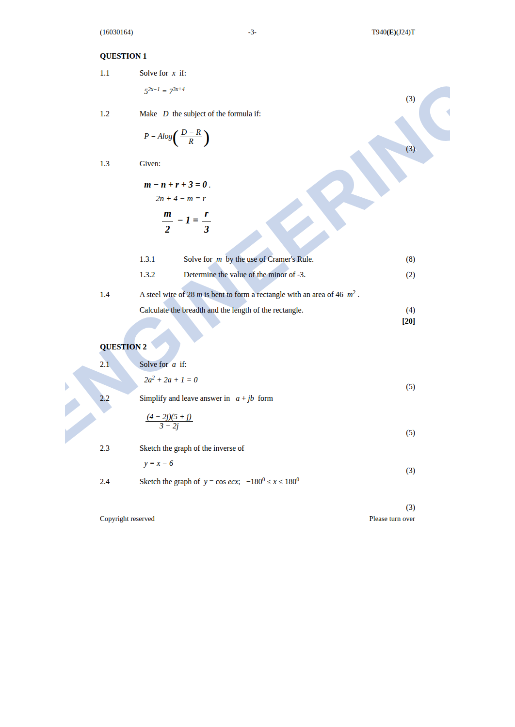ENGINEERING
(16030164)
-3-
T940(E)(J24)T
QUESTION 1
1.1
Solve for x if:
52x−1 = 73x+4
(3)
1.2
Make D the subject of the formula if:
P = Alog(D − R R)
(3)
1.3
Given:
m − n + r + 3 = 0 .
2n + 4 − m = r
m 2 − 1 = r 3
1.3.1
Solve for m by the use of Cramer's Rule.
(8)
1.3.2
Determine the value of the minor of -3.
(2)
1.4
A steel wire of 28 m is bent to form a rectangle with an area of 46 m2 .
Calculate the breadth and the length of the rectangle.
(4)
[20]
QUESTION 2
2.1
Solve for a if:
2a2 + 2a + 1 = 0
(5)
2.2
Simplify and leave answer in a + jb form
(4 − 2j)(5 + j) 3 − 2j
(5)
2.3
Sketch the graph of the inverse of
y = x − 6
(3)
2.4
Sketch the graph of y = cos ecx; −1800 ≤ x ≤ 1800
(3)
Copyright reserved
Please turn over